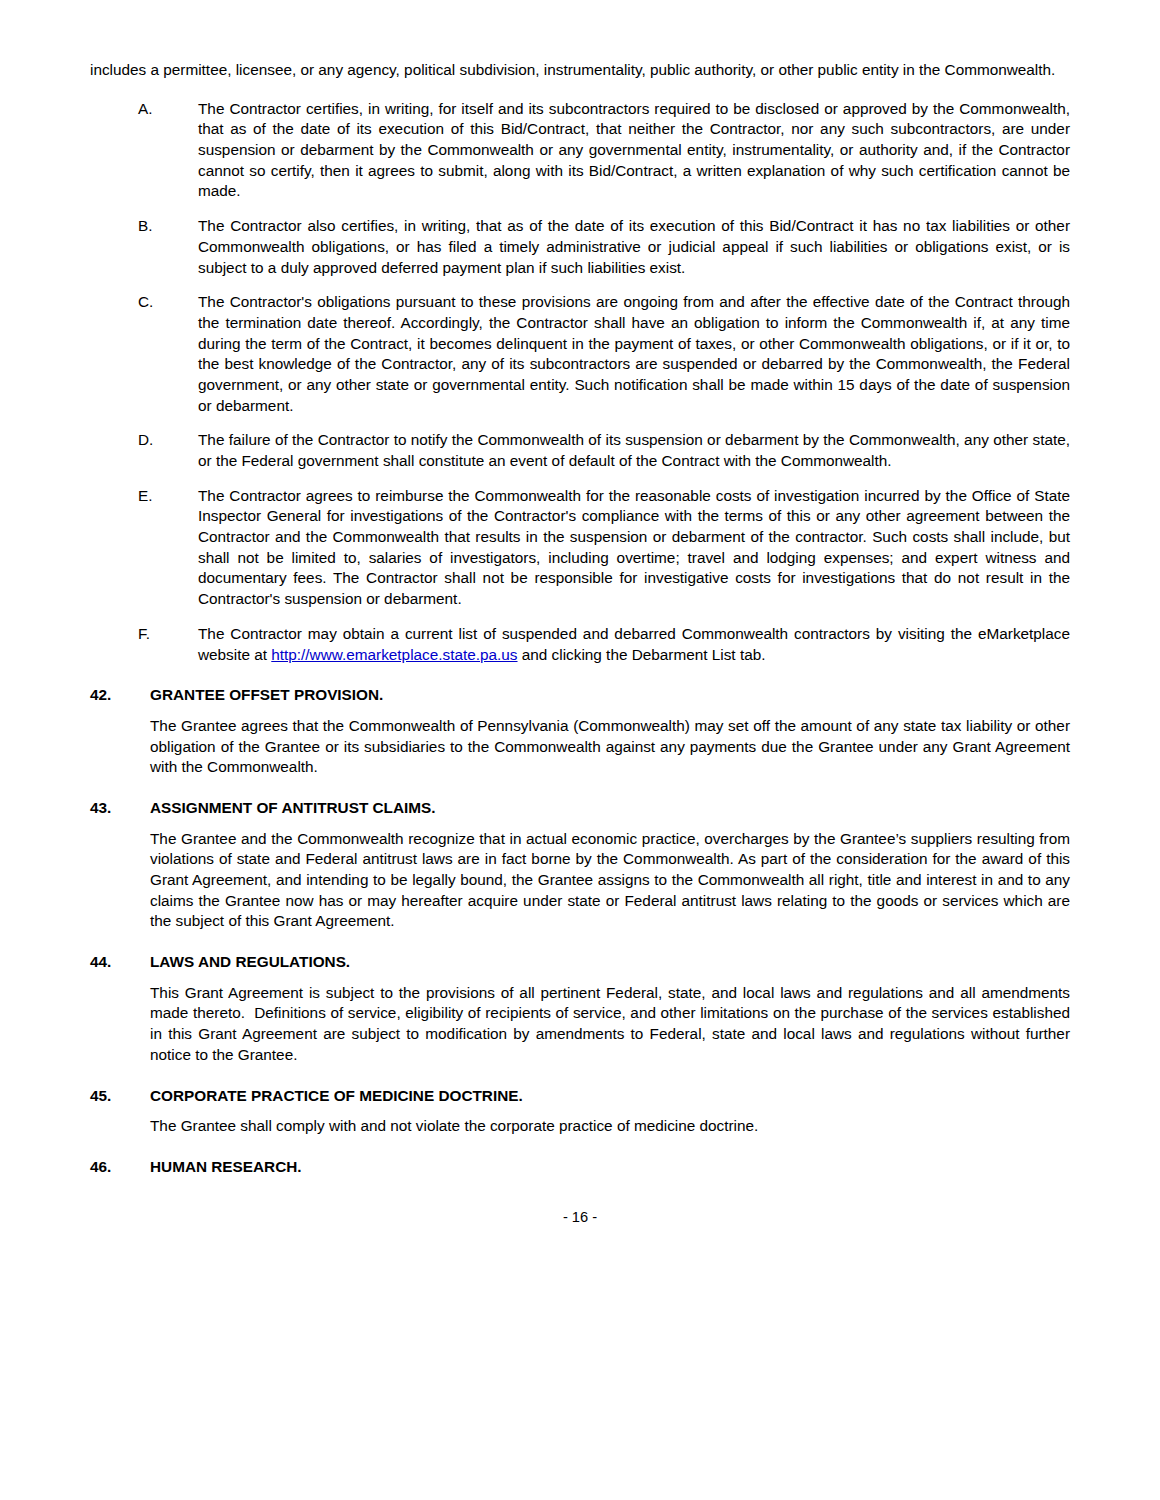includes a permittee, licensee, or any agency, political subdivision, instrumentality, public authority, or other public entity in the Commonwealth.
A.
The Contractor certifies, in writing, for itself and its subcontractors required to be disclosed or approved by the Commonwealth, that as of the date of its execution of this Bid/Contract, that neither the Contractor, nor any such subcontractors, are under suspension or debarment by the Commonwealth or any governmental entity, instrumentality, or authority and, if the Contractor cannot so certify, then it agrees to submit, along with its Bid/Contract, a written explanation of why such certification cannot be made.
B.
The Contractor also certifies, in writing, that as of the date of its execution of this Bid/Contract it has no tax liabilities or other Commonwealth obligations, or has filed a timely administrative or judicial appeal if such liabilities or obligations exist, or is subject to a duly approved deferred payment plan if such liabilities exist.
C.
The Contractor's obligations pursuant to these provisions are ongoing from and after the effective date of the Contract through the termination date thereof. Accordingly, the Contractor shall have an obligation to inform the Commonwealth if, at any time during the term of the Contract, it becomes delinquent in the payment of taxes, or other Commonwealth obligations, or if it or, to the best knowledge of the Contractor, any of its subcontractors are suspended or debarred by the Commonwealth, the Federal government, or any other state or governmental entity. Such notification shall be made within 15 days of the date of suspension or debarment.
D.
The failure of the Contractor to notify the Commonwealth of its suspension or debarment by the Commonwealth, any other state, or the Federal government shall constitute an event of default of the Contract with the Commonwealth.
E.
The Contractor agrees to reimburse the Commonwealth for the reasonable costs of investigation incurred by the Office of State Inspector General for investigations of the Contractor's compliance with the terms of this or any other agreement between the Contractor and the Commonwealth that results in the suspension or debarment of the contractor. Such costs shall include, but shall not be limited to, salaries of investigators, including overtime; travel and lodging expenses; and expert witness and documentary fees. The Contractor shall not be responsible for investigative costs for investigations that do not result in the Contractor's suspension or debarment.
F.
The Contractor may obtain a current list of suspended and debarred Commonwealth contractors by visiting the eMarketplace website at http://www.emarketplace.state.pa.us and clicking the Debarment List tab.
42.
GRANTEE OFFSET PROVISION.
The Grantee agrees that the Commonwealth of Pennsylvania (Commonwealth) may set off the amount of any state tax liability or other obligation of the Grantee or its subsidiaries to the Commonwealth against any payments due the Grantee under any Grant Agreement with the Commonwealth.
43.
ASSIGNMENT OF ANTITRUST CLAIMS.
The Grantee and the Commonwealth recognize that in actual economic practice, overcharges by the Grantee’s suppliers resulting from violations of state and Federal antitrust laws are in fact borne by the Commonwealth. As part of the consideration for the award of this Grant Agreement, and intending to be legally bound, the Grantee assigns to the Commonwealth all right, title and interest in and to any claims the Grantee now has or may hereafter acquire under state or Federal antitrust laws relating to the goods or services which are the subject of this Grant Agreement.
44.
LAWS AND REGULATIONS.
This Grant Agreement is subject to the provisions of all pertinent Federal, state, and local laws and regulations and all amendments made thereto. Definitions of service, eligibility of recipients of service, and other limitations on the purchase of the services established in this Grant Agreement are subject to modification by amendments to Federal, state and local laws and regulations without further notice to the Grantee.
45.
CORPORATE PRACTICE OF MEDICINE DOCTRINE.
The Grantee shall comply with and not violate the corporate practice of medicine doctrine.
46.
HUMAN RESEARCH.
- 16 -